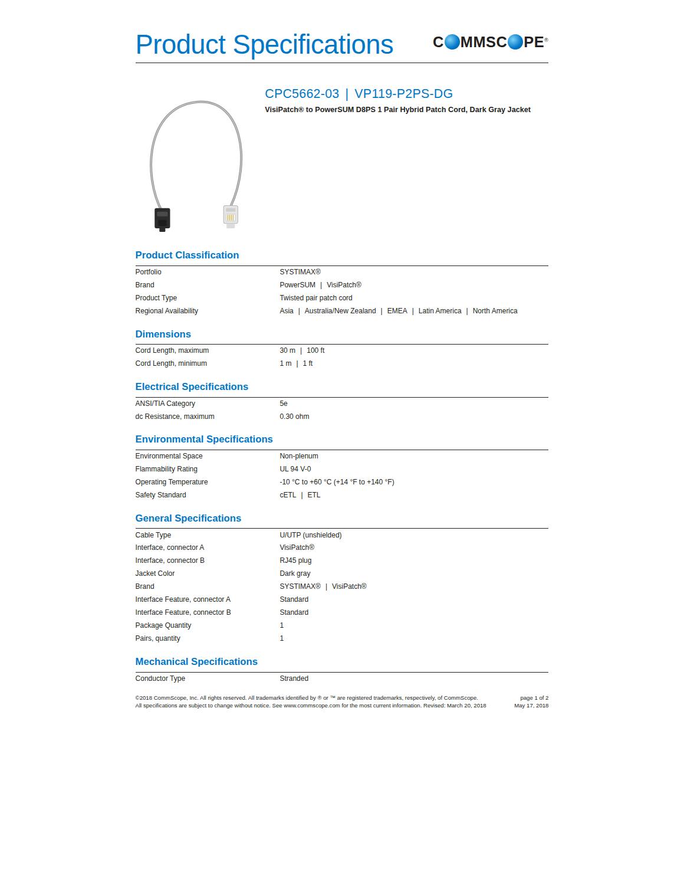Product Specifications
C MMSC PE®
CPC5662-03|VP119-P2PS-DG
VisiPatch® to PowerSUM D8PS 1 Pair Hybrid Patch Cord, Dark Gray Jacket
Product Classification
| Portfolio | SYSTIMAX® |
| Brand | PowerSUM / VisiPatch® |
| Product Type | Twisted pair patch cord |
| Regional Availability | Asia / Australia/New Zealand / EMEA / Latin America / North America |
Dimensions
| Cord Length, maximum | 30 m / 100 ft |
| Cord Length, minimum | 1 m / 1 ft |
Electrical Specifications
| ANSI/TIA Category | 5e |
| dc Resistance, maximum | 0.30 ohm |
Environmental Specifications
| Environmental Space | Non-plenum |
| Flammability Rating | UL 94 V-0 |
| Operating Temperature | -10 °C to +60 °C (+14 °F to +140 °F) |
| Safety Standard | cETL / ETL |
General Specifications
| Cable Type | U/UTP (unshielded) |
| Interface, connector A | VisiPatch® |
| Interface, connector B | RJ45 plug |
| Jacket Color | Dark gray |
| Brand | SYSTIMAX® / VisiPatch® |
| Interface Feature, connector A | Standard |
| Interface Feature, connector B | Standard |
| Package Quantity | 1 |
| Pairs, quantity | 1 |
Mechanical Specifications
| Conductor Type | Stranded |
©2018 CommScope, Inc. All rights reserved. All trademarks identified by ® or ™ are registered trademarks, respectively, of CommScope.
All specifications are subject to change without notice. See www.commscope.com for the most current information. Revised: March 20, 2018
page 1 of 2
May 17, 2018